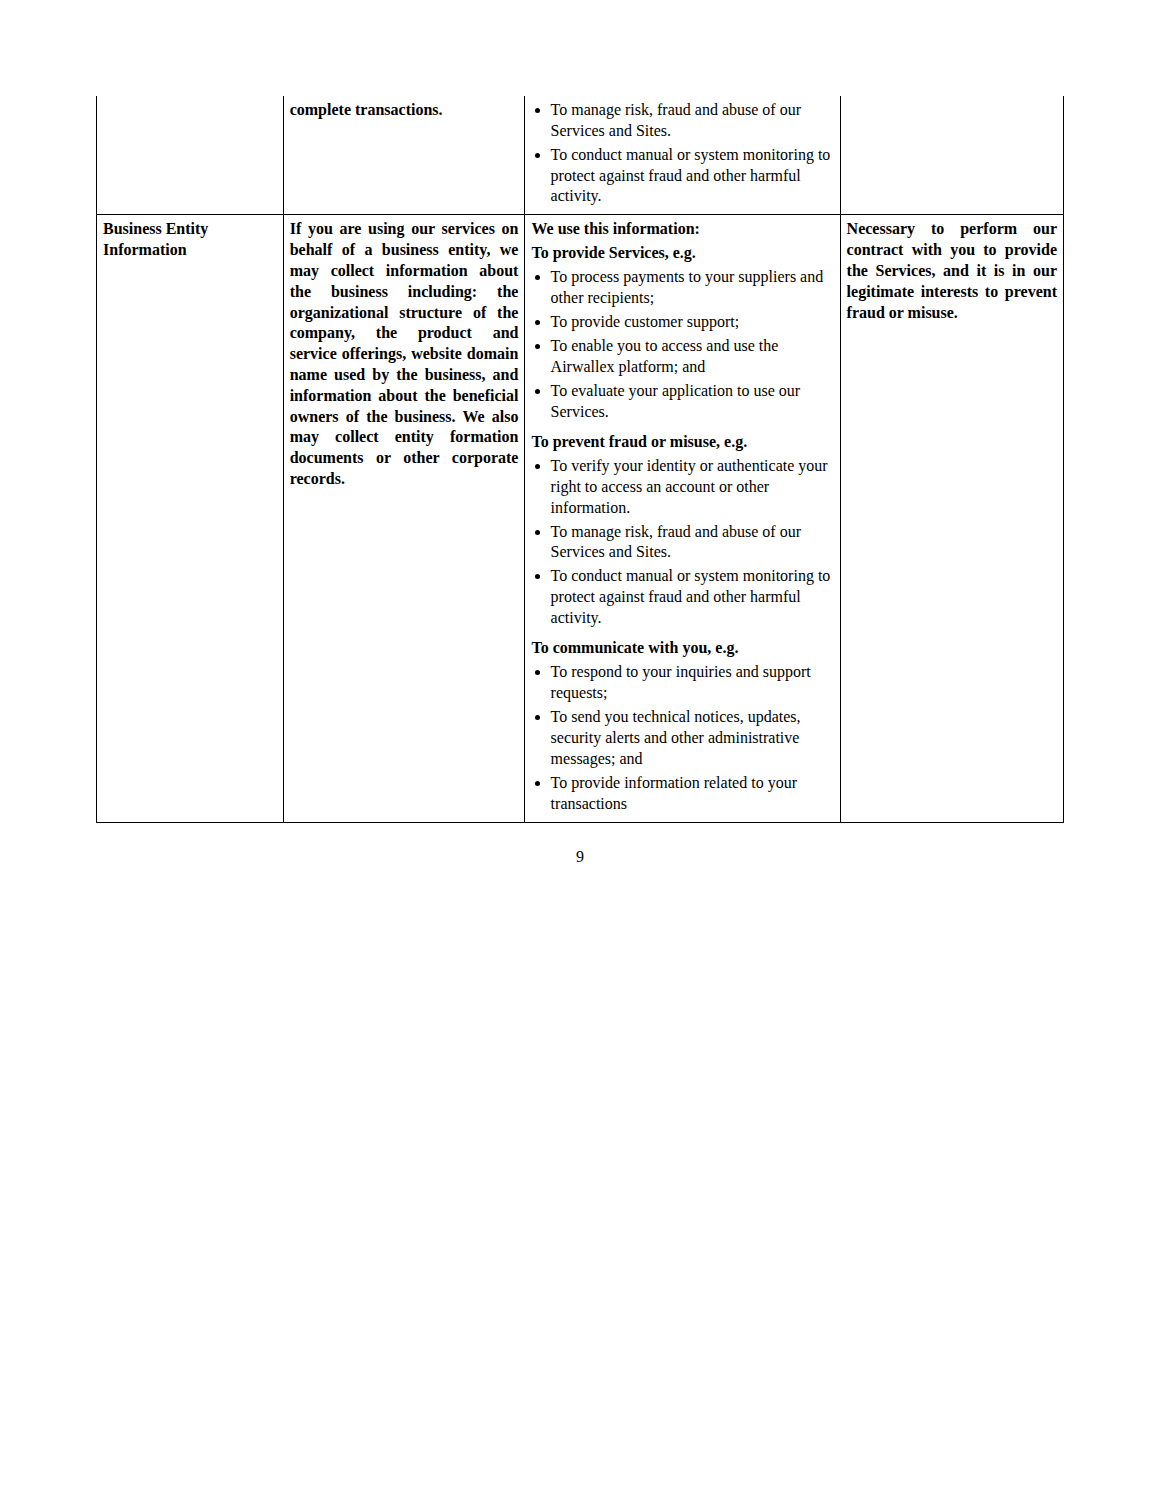| | complete transactions. | To manage risk, fraud and abuse of our Services and Sites. To conduct manual or system monitoring to protect against fraud and other harmful activity. | |
| Business Entity Information | If you are using our services on behalf of a business entity, we may collect information about the business including: the organizational structure of the company, the product and service offerings, website domain name used by the business, and information about the beneficial owners of the business. We also may collect entity formation documents or other corporate records. | We use this information: To provide Services, e.g. To process payments to your suppliers and other recipients; To provide customer support; To enable you to access and use the Airwallex platform; and To evaluate your application to use our Services. To prevent fraud or misuse, e.g. To verify your identity or authenticate your right to access an account or other information. To manage risk, fraud and abuse of our Services and Sites. To conduct manual or system monitoring to protect against fraud and other harmful activity. To communicate with you, e.g. To respond to your inquiries and support requests; To send you technical notices, updates, security alerts and other administrative messages; and To provide information related to your transactions | Necessary to perform our contract with you to provide the Services, and it is in our legitimate interests to prevent fraud or misuse. |
9